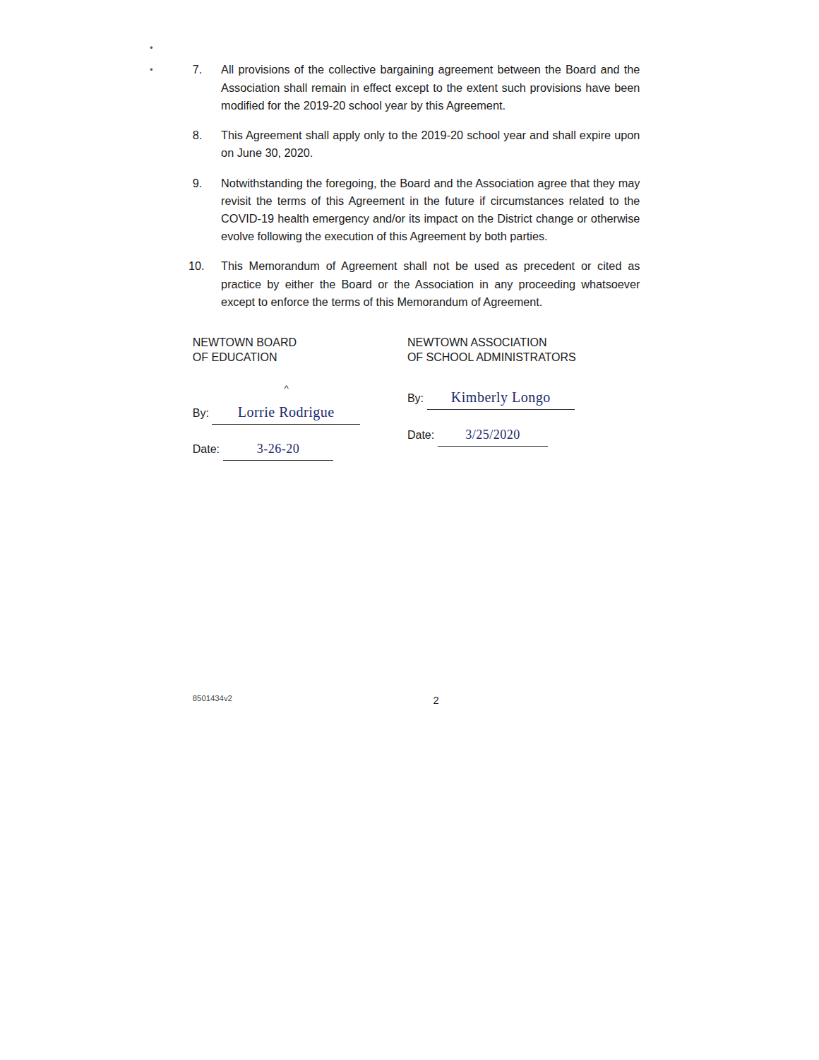•
•
All provisions of the collective bargaining agreement between the Board and the Association shall remain in effect except to the extent such provisions have been modified for the 2019-20 school year by this Agreement.
This Agreement shall apply only to the 2019-20 school year and shall expire upon on June 30, 2020.
Notwithstanding the foregoing, the Board and the Association agree that they may revisit the terms of this Agreement in the future if circumstances related to the COVID-19 health emergency and/or its impact on the District change or otherwise evolve following the execution of this Agreement by both parties.
This Memorandum of Agreement shall not be used as precedent or cited as practice by either the Board or the Association in any proceeding whatsoever except to enforce the terms of this Memorandum of Agreement.
| NEWTOWN BOARD OF EDUCATION ^ By: Lorrie Rodrigue Date: 3-26-20 | NEWTOWN ASSOCIATION OF SCHOOL ADMINISTRATORS By: Kimberly Longo Date: 3/25/2020 |
8501434v2
2